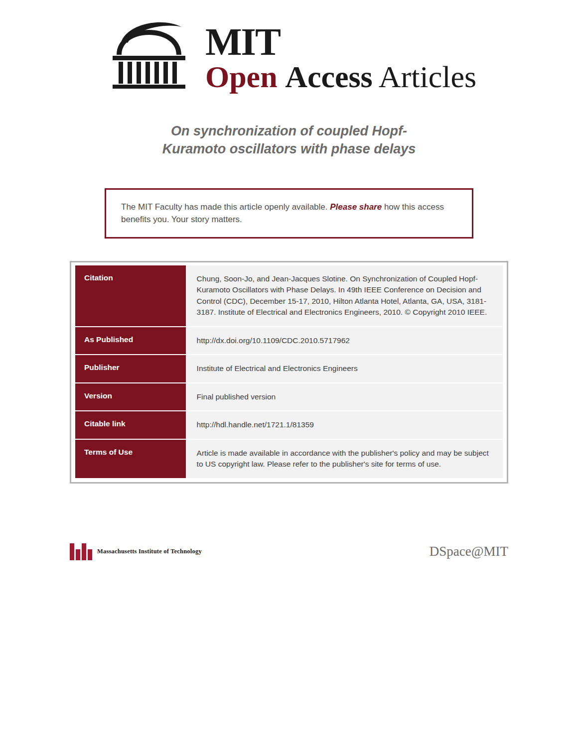MIT Open Access Articles
On synchronization of coupled Hopf-
Kuramoto oscillators with phase delays
The MIT Faculty has made this article openly available. Please share how this access benefits you. Your story matters.
| Citation | Chung, Soon-Jo, and Jean-Jacques Slotine. On Synchronization of Coupled Hopf-Kuramoto Oscillators with Phase Delays. In 49th IEEE Conference on Decision and Control (CDC), December 15-17, 2010, Hilton Atlanta Hotel, Atlanta, GA, USA, 3181-3187. Institute of Electrical and Electronics Engineers, 2010. © Copyright 2010 IEEE. |
| As Published | http://dx.doi.org/10.1109/CDC.2010.5717962 |
| Publisher | Institute of Electrical and Electronics Engineers |
| Version | Final published version |
| Citable link | http://hdl.handle.net/1721.1/81359 |
| Terms of Use | Article is made available in accordance with the publisher's policy and may be subject to US copyright law. Please refer to the publisher's site for terms of use. |
Massachusetts Institute of Technology
DSpace@MIT